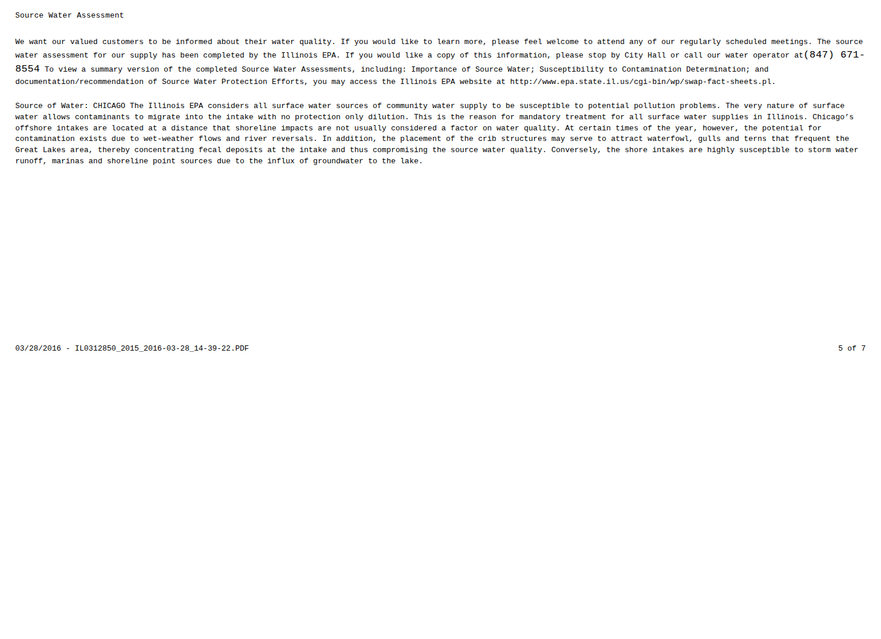Source Water Assessment
We want our valued customers to be informed about their water quality. If you would like to learn more, please feel welcome to attend any of our regularly scheduled meetings. The source water assessment for our supply has been completed by the Illinois EPA. If you would like a copy of this information, please stop by City Hall or call our water operator at(847) 671-8554 To view a summary version of the completed Source Water Assessments, including: Importance of Source Water; Susceptibility to Contamination Determination; and documentation/recommendation of Source Water Protection Efforts, you may access the Illinois EPA website at http://www.epa.state.il.us/cgi-bin/wp/swap-fact-sheets.pl.
Source of Water: CHICAGO The Illinois EPA considers all surface water sources of community water supply to be susceptible to potential pollution problems. The very nature of surface water allows contaminants to migrate into the intake with no protection only dilution. This is the reason for mandatory treatment for all surface water supplies in Illinois. Chicago’s offshore intakes are located at a distance that shoreline impacts are not usually considered a factor on water quality. At certain times of the year, however, the potential for contamination exists due to wet-weather flows and river reversals. In addition, the placement of the crib structures may serve to attract waterfowl, gulls and terns that frequent the Great Lakes area, thereby concentrating fecal deposits at the intake and thus compromising the source water quality. Conversely, the shore intakes are highly susceptible to storm water runoff, marinas and shoreline point sources due to the influx of groundwater to the lake.
03/28/2016 - IL0312850_2015_2016-03-28_14-39-22.PDF
5 of 7